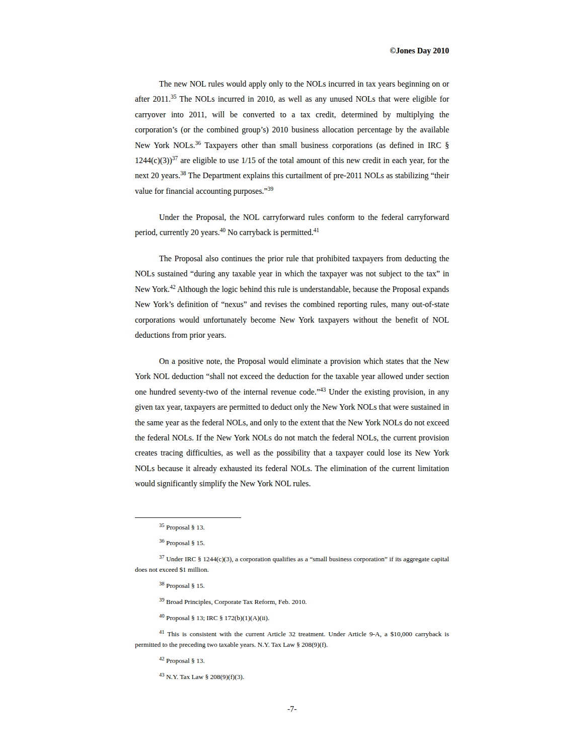©Jones Day 2010
The new NOL rules would apply only to the NOLs incurred in tax years beginning on or after 2011.35 The NOLs incurred in 2010, as well as any unused NOLs that were eligible for carryover into 2011, will be converted to a tax credit, determined by multiplying the corporation’s (or the combined group’s) 2010 business allocation percentage by the available New York NOLs.36 Taxpayers other than small business corporations (as defined in IRC § 1244(c)(3))37 are eligible to use 1/15 of the total amount of this new credit in each year, for the next 20 years.38 The Department explains this curtailment of pre-2011 NOLs as stabilizing “their value for financial accounting purposes.”39
Under the Proposal, the NOL carryforward rules conform to the federal carryforward period, currently 20 years.40 No carryback is permitted.41
The Proposal also continues the prior rule that prohibited taxpayers from deducting the NOLs sustained “during any taxable year in which the taxpayer was not subject to the tax” in New York.42 Although the logic behind this rule is understandable, because the Proposal expands New York’s definition of “nexus” and revises the combined reporting rules, many out-of-state corporations would unfortunately become New York taxpayers without the benefit of NOL deductions from prior years.
On a positive note, the Proposal would eliminate a provision which states that the New York NOL deduction “shall not exceed the deduction for the taxable year allowed under section one hundred seventy-two of the internal revenue code.”43 Under the existing provision, in any given tax year, taxpayers are permitted to deduct only the New York NOLs that were sustained in the same year as the federal NOLs, and only to the extent that the New York NOLs do not exceed the federal NOLs. If the New York NOLs do not match the federal NOLs, the current provision creates tracing difficulties, as well as the possibility that a taxpayer could lose its New York NOLs because it already exhausted its federal NOLs. The elimination of the current limitation would significantly simplify the New York NOL rules.
35 Proposal § 13.
36 Proposal § 15.
37 Under IRC § 1244(c)(3), a corporation qualifies as a “small business corporation” if its aggregate capital does not exceed $1 million.
38 Proposal § 15.
39 Broad Principles, Corporate Tax Reform, Feb. 2010.
40 Proposal § 13; IRC § 172(b)(1)(A)(ii).
41 This is consistent with the current Article 32 treatment. Under Article 9-A, a $10,000 carryback is permitted to the preceding two taxable years. N.Y. Tax Law § 208(9)(f).
42 Proposal § 13.
43 N.Y. Tax Law § 208(9)(f)(3).
-7-